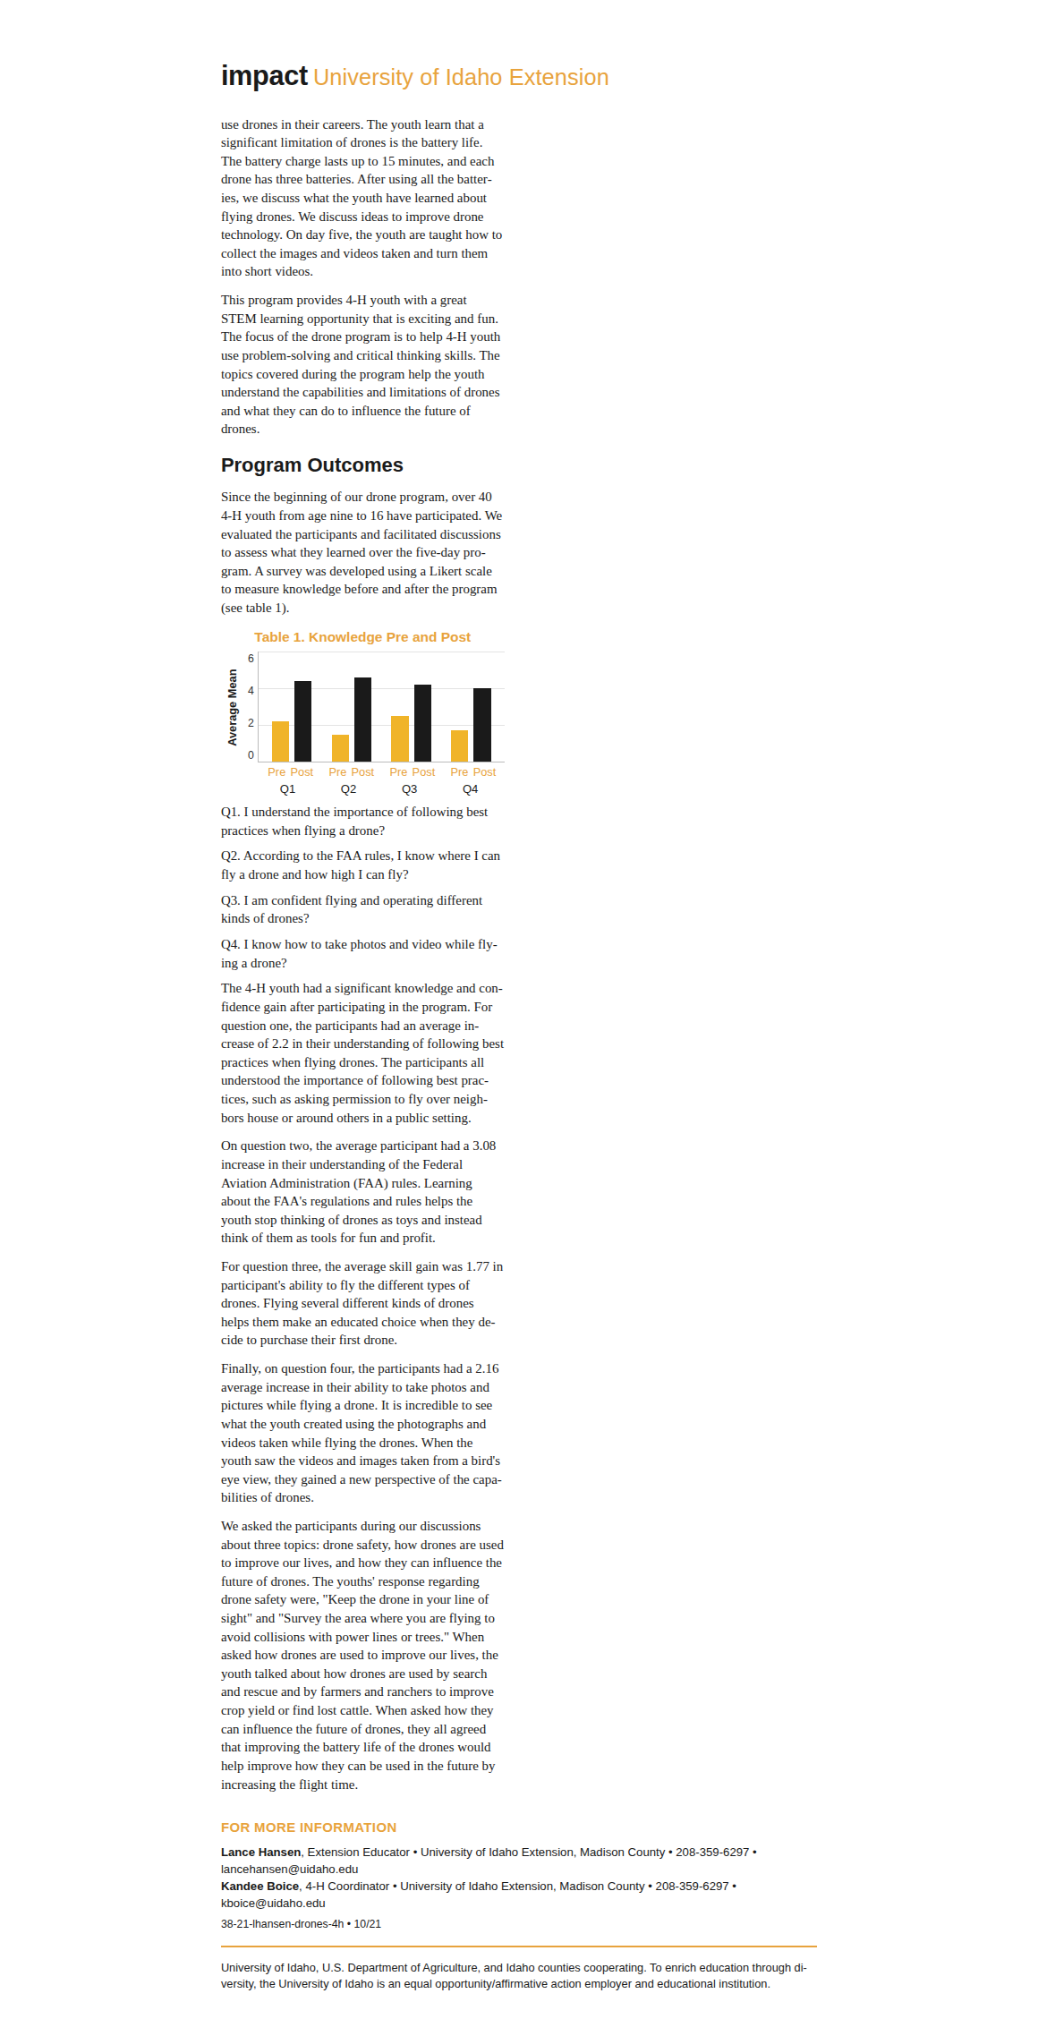impact University of Idaho Extension
use drones in their careers. The youth learn that a significant limitation of drones is the battery life. The battery charge lasts up to 15 minutes, and each drone has three batteries. After using all the batteries, we discuss what the youth have learned about flying drones. We discuss ideas to improve drone technology. On day five, the youth are taught how to collect the images and videos taken and turn them into short videos.
This program provides 4-H youth with a great STEM learning opportunity that is exciting and fun. The focus of the drone program is to help 4-H youth use problem-solving and critical thinking skills. The topics covered during the program help the youth understand the capabilities and limitations of drones and what they can do to influence the future of drones.
Program Outcomes
Since the beginning of our drone program, over 40 4-H youth from age nine to 16 have participated. We evaluated the participants and facilitated discussions to assess what they learned over the five-day program. A survey was developed using a Likert scale to measure knowledge before and after the program (see table 1).
Table 1. Knowledge Pre and Post
Average Mean
6
4
2
0
Pre Post
Pre Post
Pre Post
Pre Post
Q1 Q2 Q3 Q4
Q1. I understand the importance of following best practices when flying a drone?
Q2. According to the FAA rules, I know where I can fly a drone and how high I can fly?
Q3. I am confident flying and operating different kinds of drones?
Q4. I know how to take photos and video while flying a drone?
The 4-H youth had a significant knowledge and confidence gain after participating in the program. For question one, the participants had an average increase of 2.2 in their understanding of following best practices when flying drones. The participants all understood the importance of following best practices, such as asking permission to fly over neighbors house or around others in a public setting.
On question two, the average participant had a 3.08 increase in their understanding of the Federal Aviation Administration (FAA) rules. Learning about the FAA's regulations and rules helps the youth stop thinking of drones as toys and instead think of them as tools for fun and profit.
For question three, the average skill gain was 1.77 in participant's ability to fly the different types of drones. Flying several different kinds of drones helps them make an educated choice when they decide to purchase their first drone.
Finally, on question four, the participants had a 2.16 average increase in their ability to take photos and pictures while flying a drone. It is incredible to see what the youth created using the photographs and videos taken while flying the drones. When the youth saw the videos and images taken from a bird's eye view, they gained a new perspective of the capabilities of drones.
We asked the participants during our discussions about three topics: drone safety, how drones are used to improve our lives, and how they can influence the future of drones. The youths' response regarding drone safety were, "Keep the drone in your line of sight" and "Survey the area where you are flying to avoid collisions with power lines or trees." When asked how drones are used to improve our lives, the youth talked about how drones are used by search and rescue and by farmers and ranchers to improve crop yield or find lost cattle. When asked how they can influence the future of drones, they all agreed that improving the battery life of the drones would help improve how they can be used in the future by increasing the flight time.
FOR MORE INFORMATION
Lance Hansen, Extension Educator • University of Idaho Extension, Madison County • 208-359-6297 • lancehansen@uidaho.edu
Kandee Boice, 4-H Coordinator • University of Idaho Extension, Madison County • 208-359-6297 • kboice@uidaho.edu
38-21-lhansen-drones-4h • 10/21
University of Idaho, U.S. Department of Agriculture, and Idaho counties cooperating. To enrich education through diversity, the University of Idaho is an equal opportunity/affirmative action employer and educational institution.